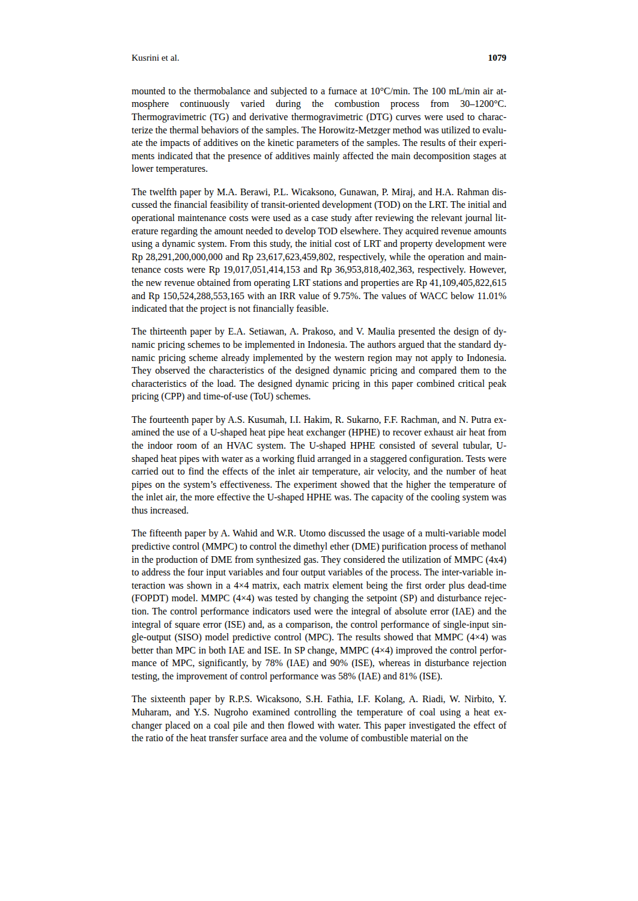Kusrini et al. 1079
mounted to the thermobalance and subjected to a furnace at 10°C/min. The 100 mL/min air atmosphere continuously varied during the combustion process from 30–1200°C. Thermogravimetric (TG) and derivative thermogravimetric (DTG) curves were used to characterize the thermal behaviors of the samples. The Horowitz-Metzger method was utilized to evaluate the impacts of additives on the kinetic parameters of the samples. The results of their experiments indicated that the presence of additives mainly affected the main decomposition stages at lower temperatures.
The twelfth paper by M.A. Berawi, P.L. Wicaksono, Gunawan, P. Miraj, and H.A. Rahman discussed the financial feasibility of transit-oriented development (TOD) on the LRT. The initial and operational maintenance costs were used as a case study after reviewing the relevant journal literature regarding the amount needed to develop TOD elsewhere. They acquired revenue amounts using a dynamic system. From this study, the initial cost of LRT and property development were Rp 28,291,200,000,000 and Rp 23,617,623,459,802, respectively, while the operation and maintenance costs were Rp 19,017,051,414,153 and Rp 36,953,818,402,363, respectively. However, the new revenue obtained from operating LRT stations and properties are Rp 41,109,405,822,615 and Rp 150,524,288,553,165 with an IRR value of 9.75%. The values of WACC below 11.01% indicated that the project is not financially feasible.
The thirteenth paper by E.A. Setiawan, A. Prakoso, and V. Maulia presented the design of dynamic pricing schemes to be implemented in Indonesia. The authors argued that the standard dynamic pricing scheme already implemented by the western region may not apply to Indonesia. They observed the characteristics of the designed dynamic pricing and compared them to the characteristics of the load. The designed dynamic pricing in this paper combined critical peak pricing (CPP) and time-of-use (ToU) schemes.
The fourteenth paper by A.S. Kusumah, I.I. Hakim, R. Sukarno, F.F. Rachman, and N. Putra examined the use of a U-shaped heat pipe heat exchanger (HPHE) to recover exhaust air heat from the indoor room of an HVAC system. The U-shaped HPHE consisted of several tubular, U-shaped heat pipes with water as a working fluid arranged in a staggered configuration. Tests were carried out to find the effects of the inlet air temperature, air velocity, and the number of heat pipes on the system’s effectiveness. The experiment showed that the higher the temperature of the inlet air, the more effective the U-shaped HPHE was. The capacity of the cooling system was thus increased.
The fifteenth paper by A. Wahid and W.R. Utomo discussed the usage of a multi-variable model predictive control (MMPC) to control the dimethyl ether (DME) purification process of methanol in the production of DME from synthesized gas. They considered the utilization of MMPC (4x4) to address the four input variables and four output variables of the process. The inter-variable interaction was shown in a 4×4 matrix, each matrix element being the first order plus dead-time (FOPDT) model. MMPC (4×4) was tested by changing the setpoint (SP) and disturbance rejection. The control performance indicators used were the integral of absolute error (IAE) and the integral of square error (ISE) and, as a comparison, the control performance of single-input single-output (SISO) model predictive control (MPC). The results showed that MMPC (4×4) was better than MPC in both IAE and ISE. In SP change, MMPC (4×4) improved the control performance of MPC, significantly, by 78% (IAE) and 90% (ISE), whereas in disturbance rejection testing, the improvement of control performance was 58% (IAE) and 81% (ISE).
The sixteenth paper by R.P.S. Wicaksono, S.H. Fathia, I.F. Kolang, A. Riadi, W. Nirbito, Y. Muharam, and Y.S. Nugroho examined controlling the temperature of coal using a heat exchanger placed on a coal pile and then flowed with water. This paper investigated the effect of the ratio of the heat transfer surface area and the volume of combustible material on the